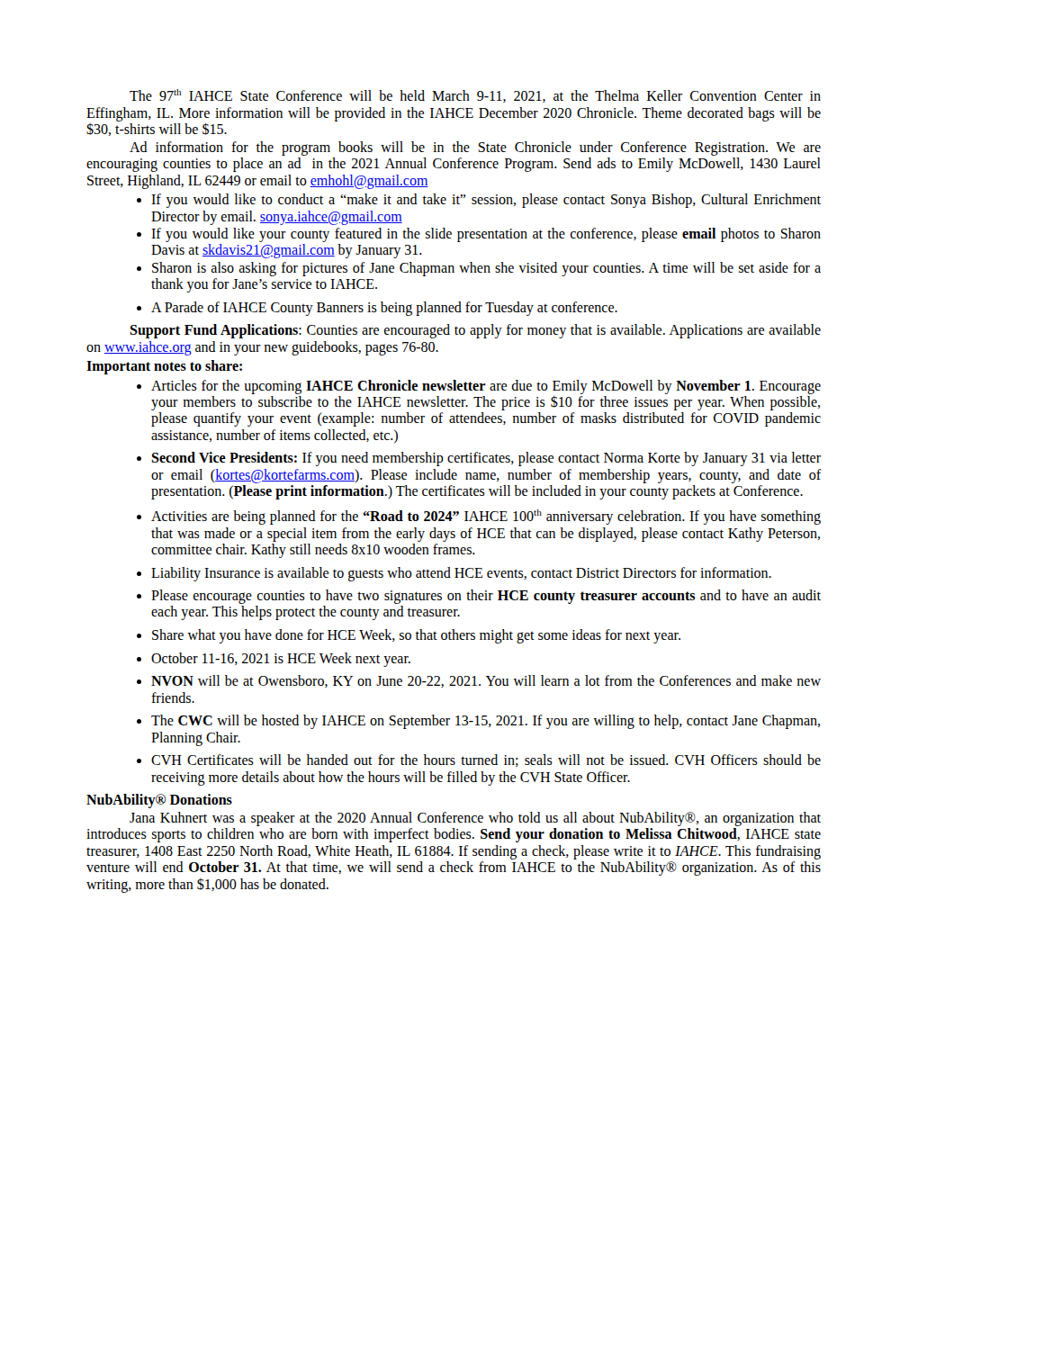The 97th IAHCE State Conference will be held March 9-11, 2021, at the Thelma Keller Convention Center in Effingham, IL. More information will be provided in the IAHCE December 2020 Chronicle. Theme decorated bags will be $30, t-shirts will be $15.
Ad information for the program books will be in the State Chronicle under Conference Registration. We are encouraging counties to place an ad in the 2021 Annual Conference Program. Send ads to Emily McDowell, 1430 Laurel Street, Highland, IL 62449 or email to emhohl@gmail.com
If you would like to conduct a “make it and take it” session, please contact Sonya Bishop, Cultural Enrichment Director by email. sonya.iahce@gmail.com
If you would like your county featured in the slide presentation at the conference, please email photos to Sharon Davis at skdavis21@gmail.com by January 31.
Sharon is also asking for pictures of Jane Chapman when she visited your counties. A time will be set aside for a thank you for Jane’s service to IAHCE.
A Parade of IAHCE County Banners is being planned for Tuesday at conference.
Support Fund Applications: Counties are encouraged to apply for money that is available. Applications are available on www.iahce.org and in your new guidebooks, pages 76-80.
Important notes to share:
Articles for the upcoming IAHCE Chronicle newsletter are due to Emily McDowell by November 1. Encourage your members to subscribe to the IAHCE newsletter. The price is $10 for three issues per year. When possible, please quantify your event (example: number of attendees, number of masks distributed for COVID pandemic assistance, number of items collected, etc.)
Second Vice Presidents: If you need membership certificates, please contact Norma Korte by January 31 via letter or email (kortes@kortefarms.com). Please include name, number of membership years, county, and date of presentation. (Please print information.) The certificates will be included in your county packets at Conference.
Activities are being planned for the “Road to 2024” IAHCE 100th anniversary celebration. If you have something that was made or a special item from the early days of HCE that can be displayed, please contact Kathy Peterson, committee chair. Kathy still needs 8x10 wooden frames.
Liability Insurance is available to guests who attend HCE events, contact District Directors for information.
Please encourage counties to have two signatures on their HCE county treasurer accounts and to have an audit each year. This helps protect the county and treasurer.
Share what you have done for HCE Week, so that others might get some ideas for next year.
October 11-16, 2021 is HCE Week next year.
NVON will be at Owensboro, KY on June 20-22, 2021. You will learn a lot from the Conferences and make new friends.
The CWC will be hosted by IAHCE on September 13-15, 2021. If you are willing to help, contact Jane Chapman, Planning Chair.
CVH Certificates will be handed out for the hours turned in; seals will not be issued. CVH Officers should be receiving more details about how the hours will be filled by the CVH State Officer.
NubAbility® Donations
Jana Kuhnert was a speaker at the 2020 Annual Conference who told us all about NubAbility®, an organization that introduces sports to children who are born with imperfect bodies. Send your donation to Melissa Chitwood, IAHCE state treasurer, 1408 East 2250 North Road, White Heath, IL 61884. If sending a check, please write it to IAHCE. This fundraising venture will end October 31. At that time, we will send a check from IAHCE to the NubAbility® organization. As of this writing, more than $1,000 has be donated.